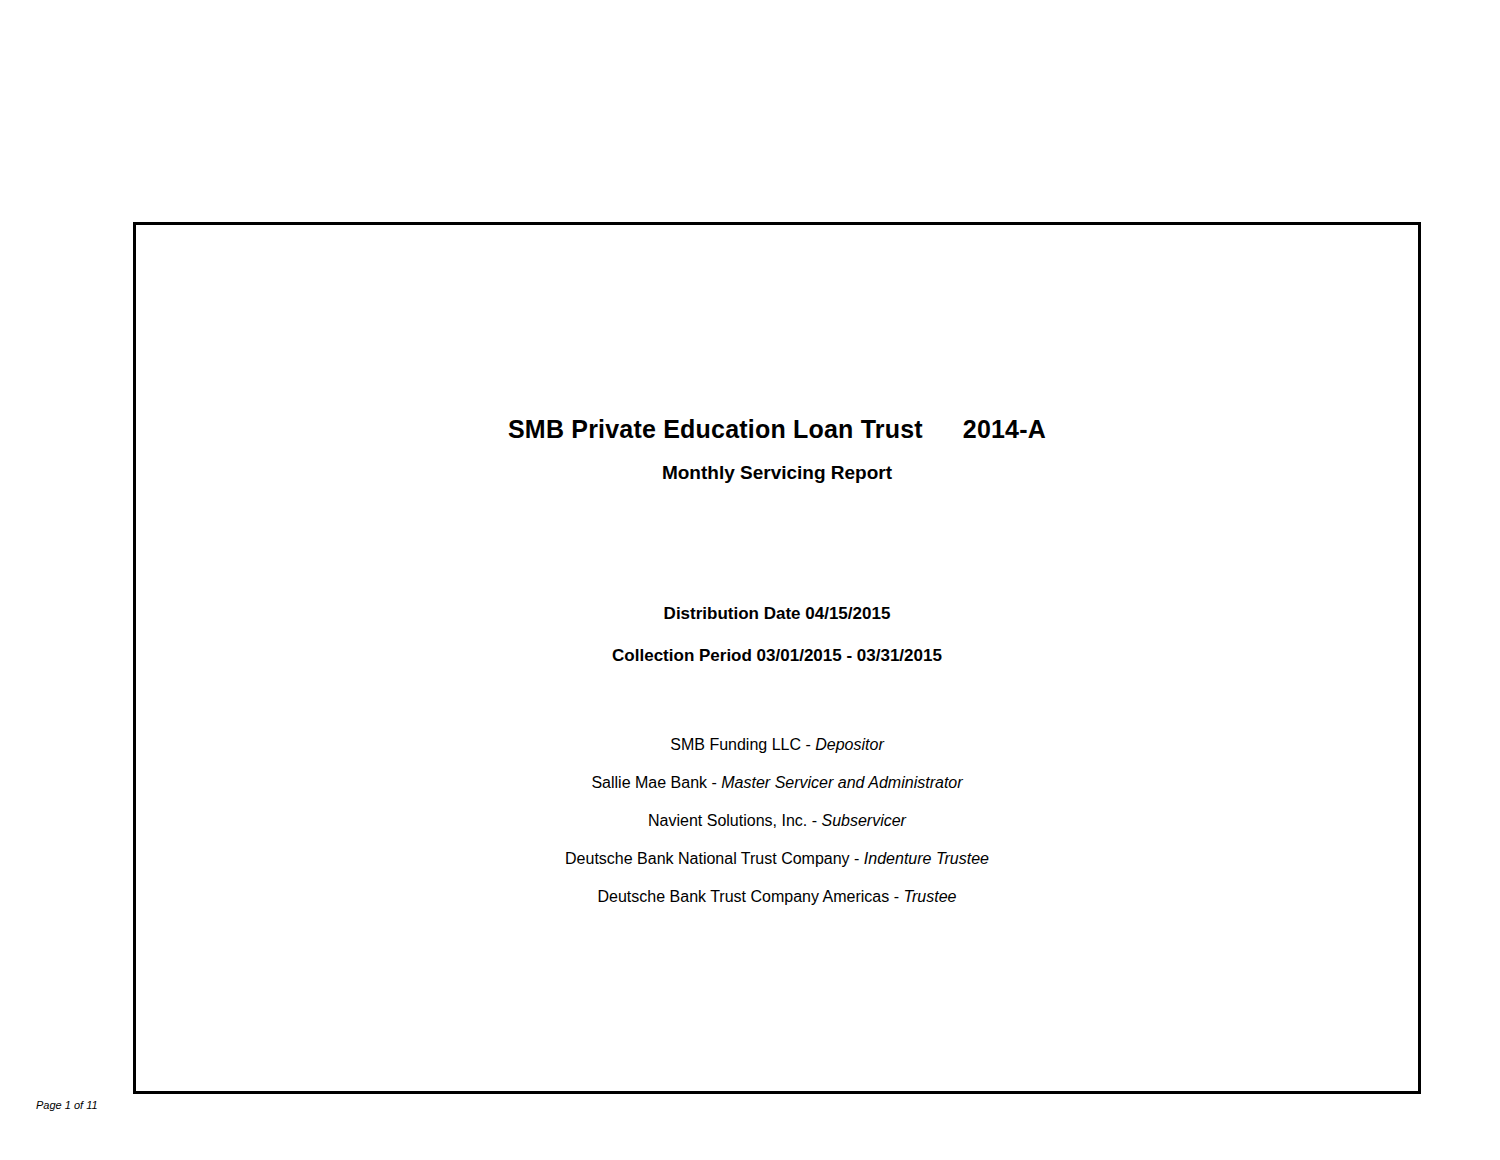SMB Private Education Loan Trust2014-A
Monthly Servicing Report
Distribution Date 04/15/2015
Collection Period 03/01/2015 - 03/31/2015
SMB Funding LLC - Depositor
Sallie Mae Bank - Master Servicer and Administrator
Navient Solutions, Inc. - Subservicer
Deutsche Bank National Trust Company - Indenture Trustee
Deutsche Bank Trust Company Americas - Trustee
Page 1 of 11